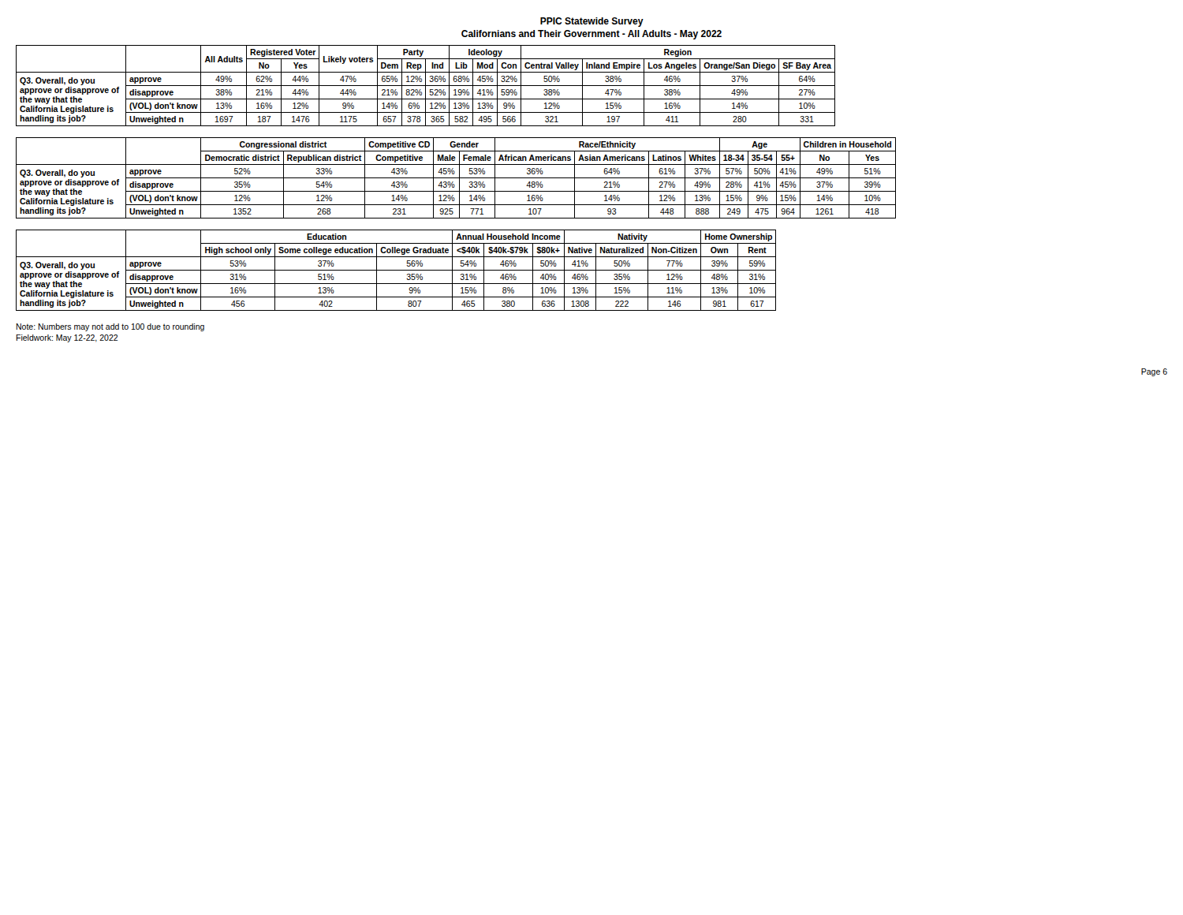PPIC Statewide Survey
Californians and Their Government - All Adults - May 2022
| | | All Adults | Registered Voter | Likely voters | Party | Ideology | Region |
| --- | --- | --- | --- | --- | --- | --- | --- |
| No | Yes | Dem | Rep | Ind | Lib | Mod | Con | Central Valley | Inland Empire | Los Angeles | Orange/San Diego | SF Bay Area |
| Q3. Overall, do you approve or disapprove of the way that the California Legislature is handling its job? | approve | 49% | 62% | 44% | 47% | 65% | 12% | 36% | 68% | 45% | 32% | 50% | 38% | 46% | 37% | 64% |
| disapprove | 38% | 21% | 44% | 44% | 21% | 82% | 52% | 19% | 41% | 59% | 38% | 47% | 38% | 49% | 27% |
| (VOL) don't know | 13% | 16% | 12% | 9% | 14% | 6% | 12% | 13% | 13% | 9% | 12% | 15% | 16% | 14% | 10% |
| Unweighted n | 1697 | 187 | 1476 | 1175 | 657 | 378 | 365 | 582 | 495 | 566 | 321 | 197 | 411 | 280 | 331 |
| | | Congressional district | Competitive CD | Gender | Race/Ethnicity | Age | Children in Household |
| --- | --- | --- | --- | --- | --- | --- | --- |
| Democratic district | Republican district | Competitive | Male | Female | African Americans | Asian Americans | Latinos | Whites | 18-34 | 35-54 | 55+ | No | Yes |
| Q3. Overall, do you approve or disapprove of the way that the California Legislature is handling its job? | approve | 52% | 33% | 43% | 45% | 53% | 36% | 64% | 61% | 37% | 57% | 50% | 41% | 49% | 51% |
| disapprove | 35% | 54% | 43% | 43% | 33% | 48% | 21% | 27% | 49% | 28% | 41% | 45% | 37% | 39% |
| (VOL) don't know | 12% | 12% | 14% | 12% | 14% | 16% | 14% | 12% | 13% | 15% | 9% | 15% | 14% | 10% |
| Unweighted n | 1352 | 268 | 231 | 925 | 771 | 107 | 93 | 448 | 888 | 249 | 475 | 964 | 1261 | 418 |
| | | Education | Annual Household Income | Nativity | Home Ownership |
| --- | --- | --- | --- | --- | --- |
| High school only | Some college education | College Graduate | <$40k | $40k-$79k | $80k+ | Native | Naturalized | Non-Citizen | Own | Rent |
| Q3. Overall, do you approve or disapprove of the way that the California Legislature is handling its job? | approve | 53% | 37% | 56% | 54% | 46% | 50% | 41% | 50% | 77% | 39% | 59% |
| disapprove | 31% | 51% | 35% | 31% | 46% | 40% | 46% | 35% | 12% | 48% | 31% |
| (VOL) don't know | 16% | 13% | 9% | 15% | 8% | 10% | 13% | 15% | 11% | 13% | 10% |
| Unweighted n | 456 | 402 | 807 | 465 | 380 | 636 | 1308 | 222 | 146 | 981 | 617 |
Note: Numbers may not add to 100 due to rounding
Fieldwork: May 12-22, 2022
Page 6